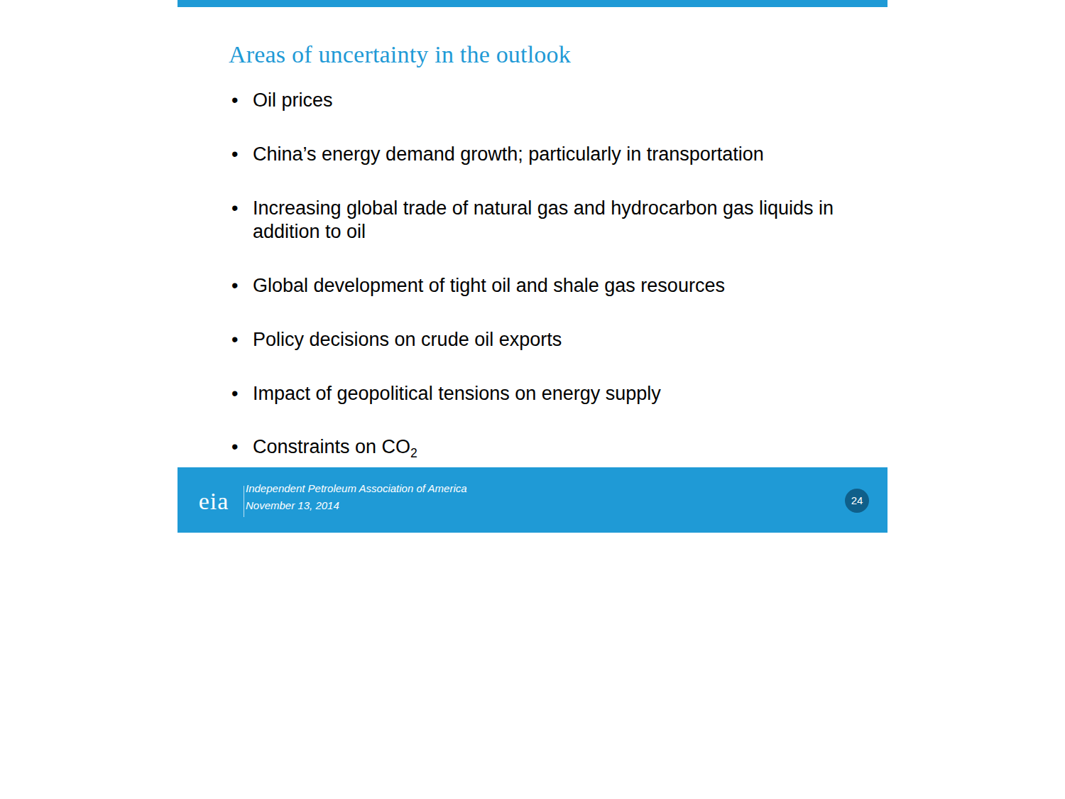Areas of uncertainty in the outlook
Oil prices
China’s energy demand growth; particularly in transportation
Increasing global trade of natural gas and hydrocarbon gas liquids in addition to oil
Global development of tight oil and shale gas resources
Policy decisions on crude oil exports
Impact of geopolitical tensions on energy supply
Constraints on CO2
eia
Independent Petroleum Association of America
November 13, 2014
24